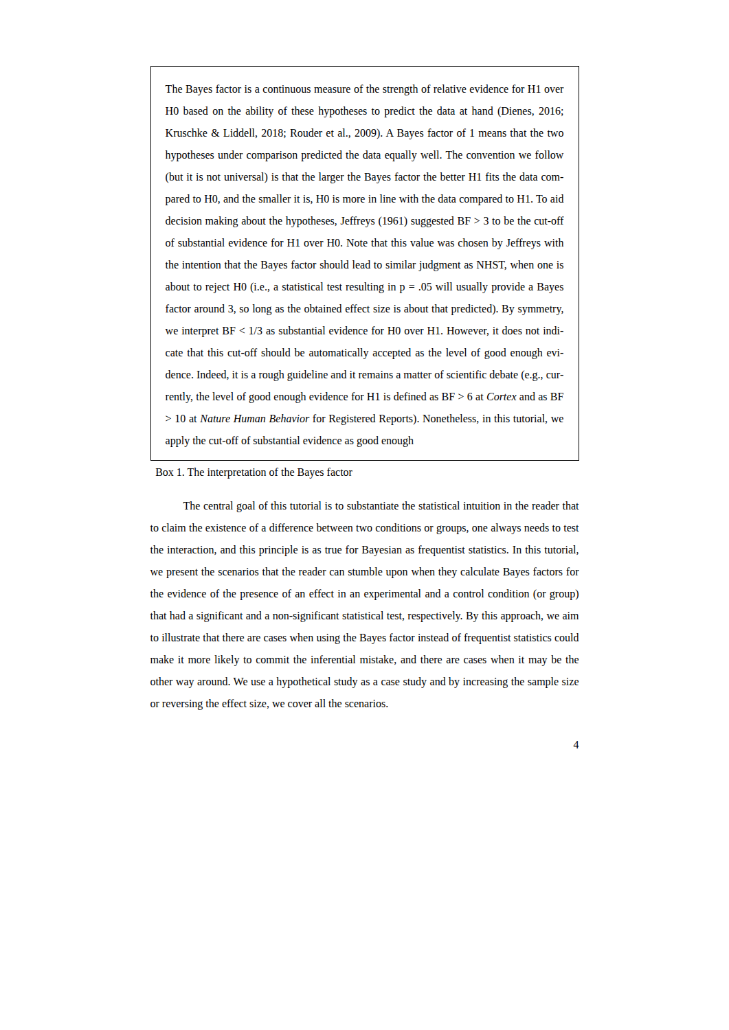The Bayes factor is a continuous measure of the strength of relative evidence for H1 over H0 based on the ability of these hypotheses to predict the data at hand (Dienes, 2016; Kruschke & Liddell, 2018; Rouder et al., 2009). A Bayes factor of 1 means that the two hypotheses under comparison predicted the data equally well. The convention we follow (but it is not universal) is that the larger the Bayes factor the better H1 fits the data compared to H0, and the smaller it is, H0 is more in line with the data compared to H1. To aid decision making about the hypotheses, Jeffreys (1961) suggested BF > 3 to be the cut-off of substantial evidence for H1 over H0. Note that this value was chosen by Jeffreys with the intention that the Bayes factor should lead to similar judgment as NHST, when one is about to reject H0 (i.e., a statistical test resulting in p = .05 will usually provide a Bayes factor around 3, so long as the obtained effect size is about that predicted). By symmetry, we interpret BF < 1/3 as substantial evidence for H0 over H1. However, it does not indicate that this cut-off should be automatically accepted as the level of good enough evidence. Indeed, it is a rough guideline and it remains a matter of scientific debate (e.g., currently, the level of good enough evidence for H1 is defined as BF > 6 at Cortex and as BF > 10 at Nature Human Behavior for Registered Reports). Nonetheless, in this tutorial, we apply the cut-off of substantial evidence as good enough
Box 1. The interpretation of the Bayes factor
The central goal of this tutorial is to substantiate the statistical intuition in the reader that to claim the existence of a difference between two conditions or groups, one always needs to test the interaction, and this principle is as true for Bayesian as frequentist statistics. In this tutorial, we present the scenarios that the reader can stumble upon when they calculate Bayes factors for the evidence of the presence of an effect in an experimental and a control condition (or group) that had a significant and a non-significant statistical test, respectively. By this approach, we aim to illustrate that there are cases when using the Bayes factor instead of frequentist statistics could make it more likely to commit the inferential mistake, and there are cases when it may be the other way around. We use a hypothetical study as a case study and by increasing the sample size or reversing the effect size, we cover all the scenarios.
4